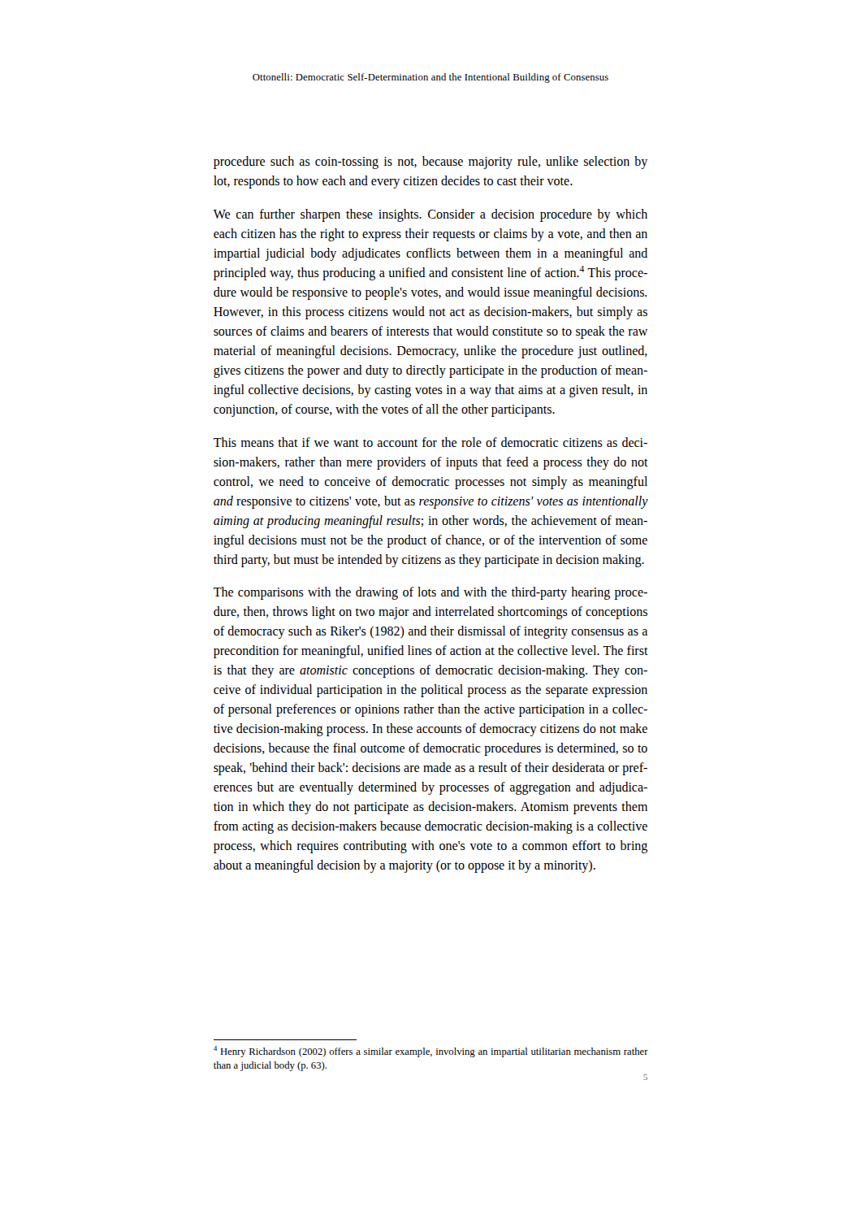Ottonelli: Democratic Self-Determination and the Intentional Building of Consensus
procedure such as coin-tossing is not, because majority rule, unlike selection by lot, responds to how each and every citizen decides to cast their vote.
We can further sharpen these insights. Consider a decision procedure by which each citizen has the right to express their requests or claims by a vote, and then an impartial judicial body adjudicates conflicts between them in a meaningful and principled way, thus producing a unified and consistent line of action.4 This procedure would be responsive to people's votes, and would issue meaningful decisions. However, in this process citizens would not act as decision-makers, but simply as sources of claims and bearers of interests that would constitute so to speak the raw material of meaningful decisions. Democracy, unlike the procedure just outlined, gives citizens the power and duty to directly participate in the production of meaningful collective decisions, by casting votes in a way that aims at a given result, in conjunction, of course, with the votes of all the other participants.
This means that if we want to account for the role of democratic citizens as decision-makers, rather than mere providers of inputs that feed a process they do not control, we need to conceive of democratic processes not simply as meaningful and responsive to citizens' vote, but as responsive to citizens' votes as intentionally aiming at producing meaningful results; in other words, the achievement of meaningful decisions must not be the product of chance, or of the intervention of some third party, but must be intended by citizens as they participate in decision making.
The comparisons with the drawing of lots and with the third-party hearing procedure, then, throws light on two major and interrelated shortcomings of conceptions of democracy such as Riker's (1982) and their dismissal of integrity consensus as a precondition for meaningful, unified lines of action at the collective level. The first is that they are atomistic conceptions of democratic decision-making. They conceive of individual participation in the political process as the separate expression of personal preferences or opinions rather than the active participation in a collective decision-making process. In these accounts of democracy citizens do not make decisions, because the final outcome of democratic procedures is determined, so to speak, 'behind their back': decisions are made as a result of their desiderata or preferences but are eventually determined by processes of aggregation and adjudication in which they do not participate as decision-makers. Atomism prevents them from acting as decision-makers because democratic decision-making is a collective process, which requires contributing with one's vote to a common effort to bring about a meaningful decision by a majority (or to oppose it by a minority).
4 Henry Richardson (2002) offers a similar example, involving an impartial utilitarian mechanism rather than a judicial body (p. 63).
5